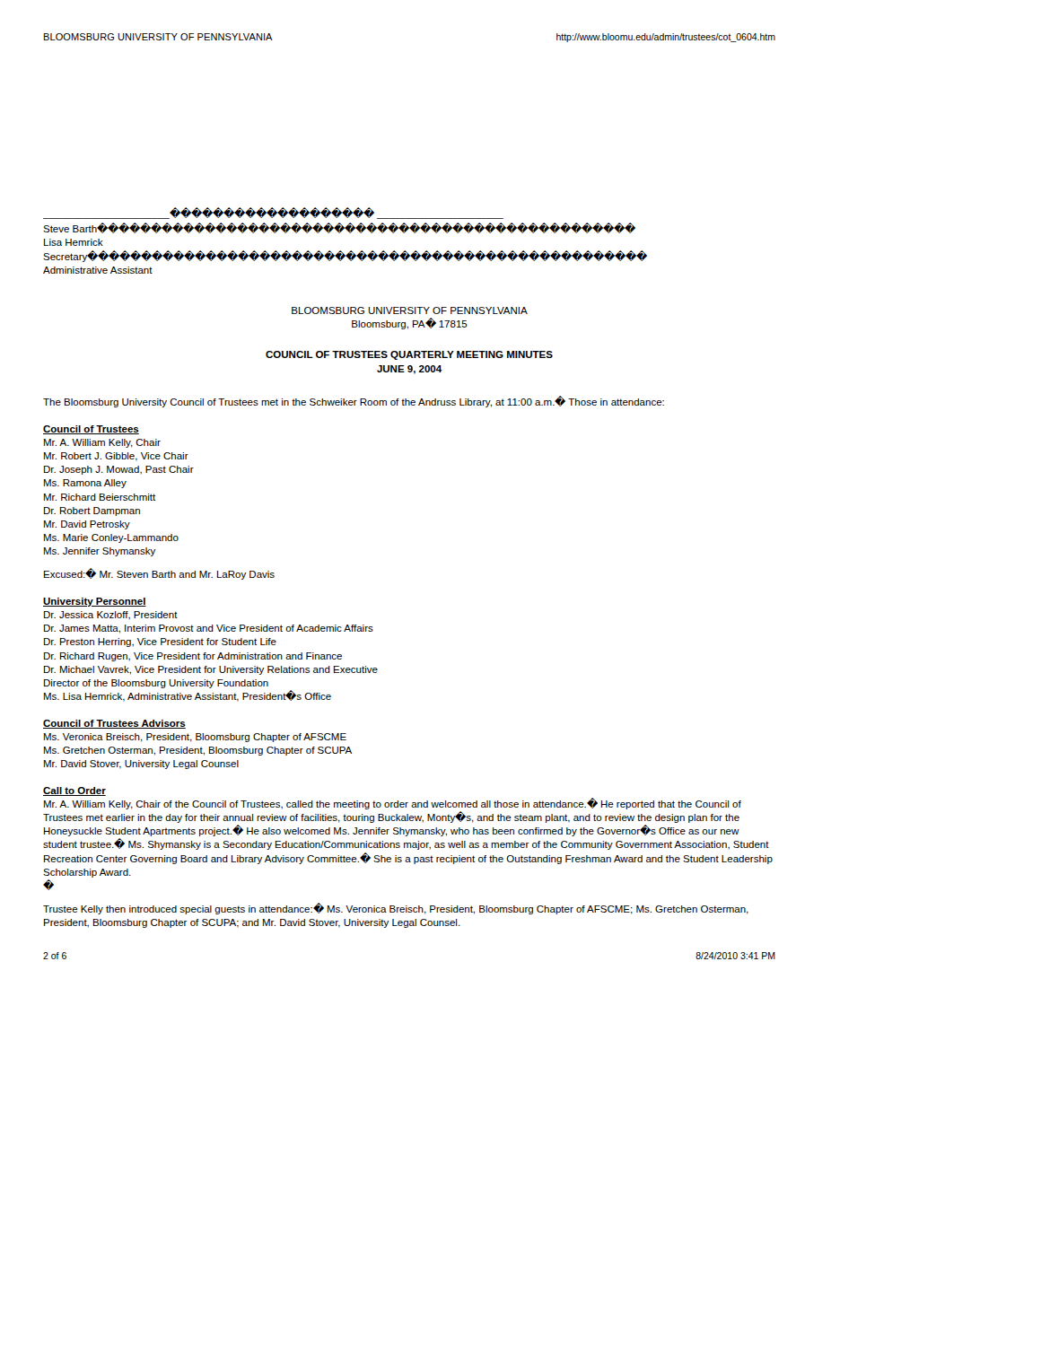BLOOMSBURG UNIVERSITY OF PENNSYLVANIA
http://www.bloomu.edu/admin/trustees/cot_0604.htm
______________________������������������� ______________________
Steve Barth��������������������������������������������������
Lisa Hemrick
Secretary����������������������������������������������������
Administrative Assistant
BLOOMSBURG UNIVERSITY OF PENNSYLVANIA
Bloomsburg, PA� 17815
COUNCIL OF TRUSTEES QUARTERLY MEETING MINUTES
JUNE 9, 2004
The Bloomsburg University Council of Trustees met in the Schweiker Room of the Andruss Library, at 11:00 a.m.� Those in attendance:
Council of Trustees
Mr. A. William Kelly, Chair
Mr. Robert J. Gibble, Vice Chair
Dr. Joseph J. Mowad, Past Chair
Ms. Ramona Alley
Mr. Richard Beierschmitt
Dr. Robert Dampman
Mr. David Petrosky
Ms. Marie Conley-Lammando
Ms. Jennifer Shymansky
Excused:� Mr. Steven Barth and Mr. LaRoy Davis
University Personnel
Dr. Jessica Kozloff, President
Dr. James Matta, Interim Provost and Vice President of Academic Affairs
Dr. Preston Herring, Vice President for Student Life
Dr. Richard Rugen, Vice President for Administration and Finance
Dr. Michael Vavrek, Vice President for University Relations and Executive
Director of the Bloomsburg University Foundation
Ms. Lisa Hemrick, Administrative Assistant, President�s Office
Council of Trustees Advisors
Ms. Veronica Breisch, President, Bloomsburg Chapter of AFSCME
Ms. Gretchen Osterman, President, Bloomsburg Chapter of SCUPA
Mr. David Stover, University Legal Counsel
Call to Order
Mr. A. William Kelly, Chair of the Council of Trustees, called the meeting to order and welcomed all those in attendance.� He reported that the Council of Trustees met earlier in the day for their annual review of facilities, touring Buckalew, Monty�s, and the steam plant, and to review the design plan for the Honeysuckle Student Apartments project.� He also welcomed Ms. Jennifer Shymansky, who has been confirmed by the Governor�s Office as our new student trustee.� Ms. Shymansky is a Secondary Education/Communications major, as well as a member of the Community Government Association, Student Recreation Center Governing Board and Library Advisory Committee.� She is a past recipient of the Outstanding Freshman Award and the Student Leadership Scholarship Award.
�
Trustee Kelly then introduced special guests in attendance:� Ms. Veronica Breisch, President, Bloomsburg Chapter of AFSCME; Ms. Gretchen Osterman, President, Bloomsburg Chapter of SCUPA; and Mr. David Stover, University Legal Counsel.
2 of 6
8/24/2010 3:41 PM